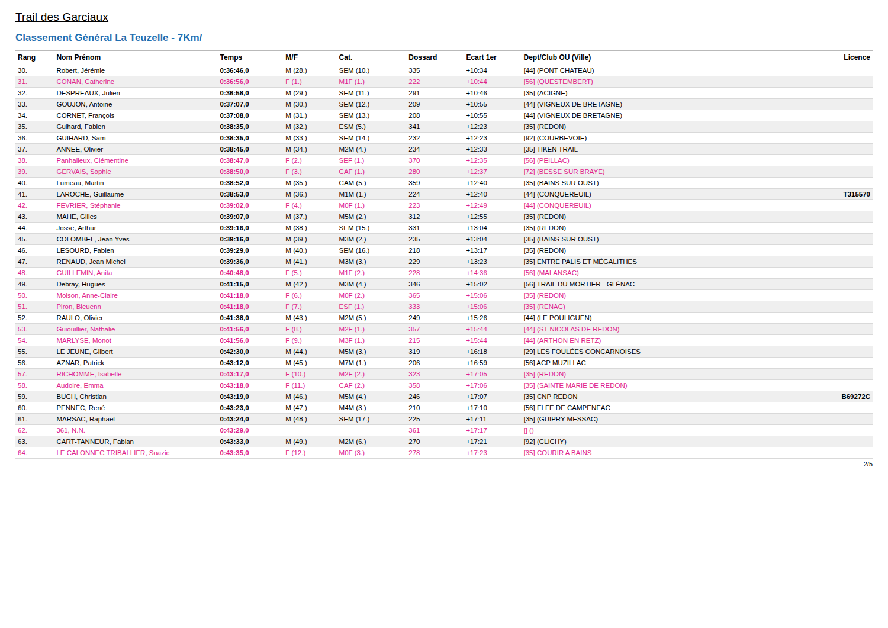Trail des Garciaux
Classement Général La Teuzelle - 7Km/
| Rang | Nom Prénom | Temps | M/F | Cat. | Dossard | Ecart 1er | Dept/Club OU (Ville) | Licence |
| --- | --- | --- | --- | --- | --- | --- | --- | --- |
| 30. | Robert, Jérémie | 0:36:46,0 | M (28.) | SEM (10.) | 335 | +10:34 | [44] (PONT CHATEAU) | |
| 31. | CONAN, Catherine | 0:36:56,0 | F (1.) | M1F (1.) | 222 | +10:44 | [56] (QUESTEMBERT) | |
| 32. | DESPREAUX, Julien | 0:36:58,0 | M (29.) | SEM (11.) | 291 | +10:46 | [35] (ACIGNE) | |
| 33. | GOUJON, Antoine | 0:37:07,0 | M (30.) | SEM (12.) | 209 | +10:55 | [44] (VIGNEUX DE BRETAGNE) | |
| 34. | CORNET, François | 0:37:08,0 | M (31.) | SEM (13.) | 208 | +10:55 | [44] (VIGNEUX DE BRETAGNE) | |
| 35. | Guihard, Fabien | 0:38:35,0 | M (32.) | ESM (5.) | 341 | +12:23 | [35] (REDON) | |
| 36. | GUIHARD, Sam | 0:38:35,0 | M (33.) | SEM (14.) | 232 | +12:23 | [92] (COURBEVOIE) | |
| 37. | ANNEE, Olivier | 0:38:45,0 | M (34.) | M2M (4.) | 234 | +12:33 | [35] TIKEN TRAIL | |
| 38. | Panhalleux, Clémentine | 0:38:47,0 | F (2.) | SEF (1.) | 370 | +12:35 | [56] (PEILLAC) | |
| 39. | GERVAIS, Sophie | 0:38:50,0 | F (3.) | CAF (1.) | 280 | +12:37 | [72] (BESSE SUR BRAYE) | |
| 40. | Lumeau, Martin | 0:38:52,0 | M (35.) | CAM (5.) | 359 | +12:40 | [35] (BAINS SUR OUST) | |
| 41. | LAROCHE, Guillaume | 0:38:53,0 | M (36.) | M1M (1.) | 224 | +12:40 | [44] (CONQUEREUIL) | T315570 |
| 42. | FEVRIER, Stéphanie | 0:39:02,0 | F (4.) | M0F (1.) | 223 | +12:49 | [44] (CONQUEREUIL) | |
| 43. | MAHE, Gilles | 0:39:07,0 | M (37.) | M5M (2.) | 312 | +12:55 | [35] (REDON) | |
| 44. | Josse, Arthur | 0:39:16,0 | M (38.) | SEM (15.) | 331 | +13:04 | [35] (REDON) | |
| 45. | COLOMBEL, Jean Yves | 0:39:16,0 | M (39.) | M3M (2.) | 235 | +13:04 | [35] (BAINS SUR OUST) | |
| 46. | LESOURD, Fabien | 0:39:29,0 | M (40.) | SEM (16.) | 218 | +13:17 | [35] (REDON) | |
| 47. | RENAUD, Jean Michel | 0:39:36,0 | M (41.) | M3M (3.) | 229 | +13:23 | [35] ENTRE PALIS ET MÉGALITHES | |
| 48. | GUILLEMIN, Anita | 0:40:48,0 | F (5.) | M1F (2.) | 228 | +14:36 | [56] (MALANSAC) | |
| 49. | Debray, Hugues | 0:41:15,0 | M (42.) | M3M (4.) | 346 | +15:02 | [56] TRAIL DU MORTIER - GLÉNAC | |
| 50. | Moison, Anne-Claire | 0:41:18,0 | F (6.) | M0F (2.) | 365 | +15:06 | [35] (REDON) | |
| 51. | Piron, Bleuenn | 0:41:18,0 | F (7.) | ESF (1.) | 333 | +15:06 | [35] (RENAC) | |
| 52. | RAULO, Olivier | 0:41:38,0 | M (43.) | M2M (5.) | 249 | +15:26 | [44] (LE POULIGUEN) | |
| 53. | Guiouillier, Nathalie | 0:41:56,0 | F (8.) | M2F (1.) | 357 | +15:44 | [44] (ST NICOLAS DE REDON) | |
| 54. | MARLYSE, Monot | 0:41:56,0 | F (9.) | M3F (1.) | 215 | +15:44 | [44] (ARTHON EN RETZ) | |
| 55. | LE JEUNE, Gilbert | 0:42:30,0 | M (44.) | M5M (3.) | 319 | +16:18 | [29] LES FOULÉES CONCARNOISES | |
| 56. | AZNAR, Patrick | 0:43:12,0 | M (45.) | M7M (1.) | 206 | +16:59 | [56] ACP MUZILLAC | |
| 57. | RICHOMME, Isabelle | 0:43:17,0 | F (10.) | M2F (2.) | 323 | +17:05 | [35] (REDON) | |
| 58. | Audoire, Emma | 0:43:18,0 | F (11.) | CAF (2.) | 358 | +17:06 | [35] (SAINTE MARIE DE REDON) | |
| 59. | BUCH, Christian | 0:43:19,0 | M (46.) | M5M (4.) | 246 | +17:07 | [35] CNP REDON | B69272C |
| 60. | PENNEC, René | 0:43:23,0 | M (47.) | M4M (3.) | 210 | +17:10 | [56] ELFE DE CAMPENEAC | |
| 61. | MARSAC, Raphaël | 0:43:24,0 | M (48.) | SEM (17.) | 225 | +17:11 | [35] (GUIPRY MESSAC) | |
| 62. | 361, N.N. | 0:43:29,0 | | | 361 | +17:17 | [] () | |
| 63. | CART-TANNEUR, Fabian | 0:43:33,0 | M (49.) | M2M (6.) | 270 | +17:21 | [92] (CLICHY) | |
| 64. | LE CALONNEC TRIBALLIER, Soazic | 0:43:35,0 | F (12.) | M0F (3.) | 278 | +17:23 | [35] COURIR A BAINS | |
2/5